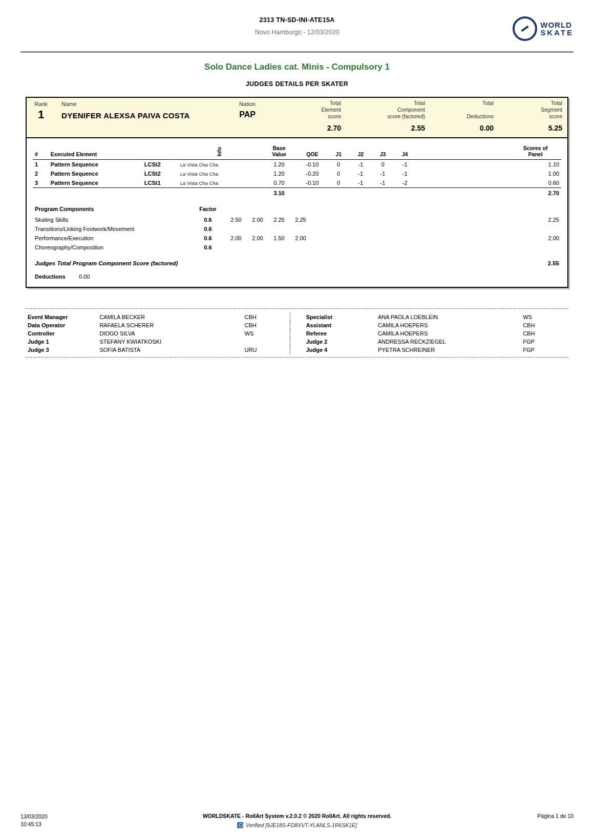WORLD SKATE
2313 TN-SD-INI-ATE15A
Novo Hamburgo - 12/03/2020
Solo Dance Ladies cat. Minis - Compulsory 1
JUDGES DETAILS PER SKATER
Rank Name
1 DYENIFER ALEXSA PAIVA COSTA
Nation
PAP
Total
Element
score
2.70
Total
Component
score (factored)
2.55
Total
Deductions
0.00
Total
Segment
score
5.25
| # | Executed Element | | Info | Base Value | QOE | J1 | J2 | J3 | J4 | | Scores of Panel |
| --- | --- | --- | --- | --- | --- | --- | --- | --- | --- | --- | --- |
| 1 | Pattern Sequence | LCSt2 | La Vista Cha Cha | 1.20 | -0.10 | 0 | -1 | 0 | -1 | | 1.10 |
| 2 | Pattern Sequence | LCSt2 | La Vista Cha Cha | 1.20 | -0.20 | 0 | -1 | -1 | -1 | | 1.00 |
| 3 | Pattern Sequence | LCSt1 | La Vista Cha Cha | 0.70 | -0.10 | 0 | -1 | -1 | -2 | | 0.60 |
| | 3.10 | | 2.70 |
| Program Components | Factor | | | | | | |
| --- | --- | --- | --- | --- | --- | --- | --- |
| Skating Skills | 0.6 | 2.50 | 2.00 | 2.25 | 2.25 | | 2.25 |
| Transitions/Linking Footwork/Movement | 0.6 | | | | | | |
| Performance/Execution | 0.6 | 2.00 | 2.00 | 1.50 | 2.00 | | 2.00 |
| Choreography/Composition | 0.6 | | | | | | |
Judges Total Program Component Score (factored) 2.55
Deductions 0.00
| Event Manager | CAMILA BECKER | CBH | | Specialist | ANA PAOLA LOEBLEIN | WS |
| Data Operator | RAFAELA SCHERER | CBH | | Assistant | CAMILA HOEPERS | CBH |
| Controller | DIOGO SILVA | WS | | Referee | CAMILA HOEPERS | CBH |
| Judge 1 | STEFANY KWIATKOSKI | | | Judge 2 | ANDRESSA RECKZIEGEL | FGP |
| Judge 3 | SOFIA BATISTA | URU | | Judge 4 | PYETRA SCHREINER | FGP |
13/03/2020
10:45:13
WORLDSKATE - RollArt System v.2.0.2 © 2020 RollArt. All rights reserved.
Verified [9JE18S-FD8XVT-YLANLS-1R6SK1E]
Página 1 de 10